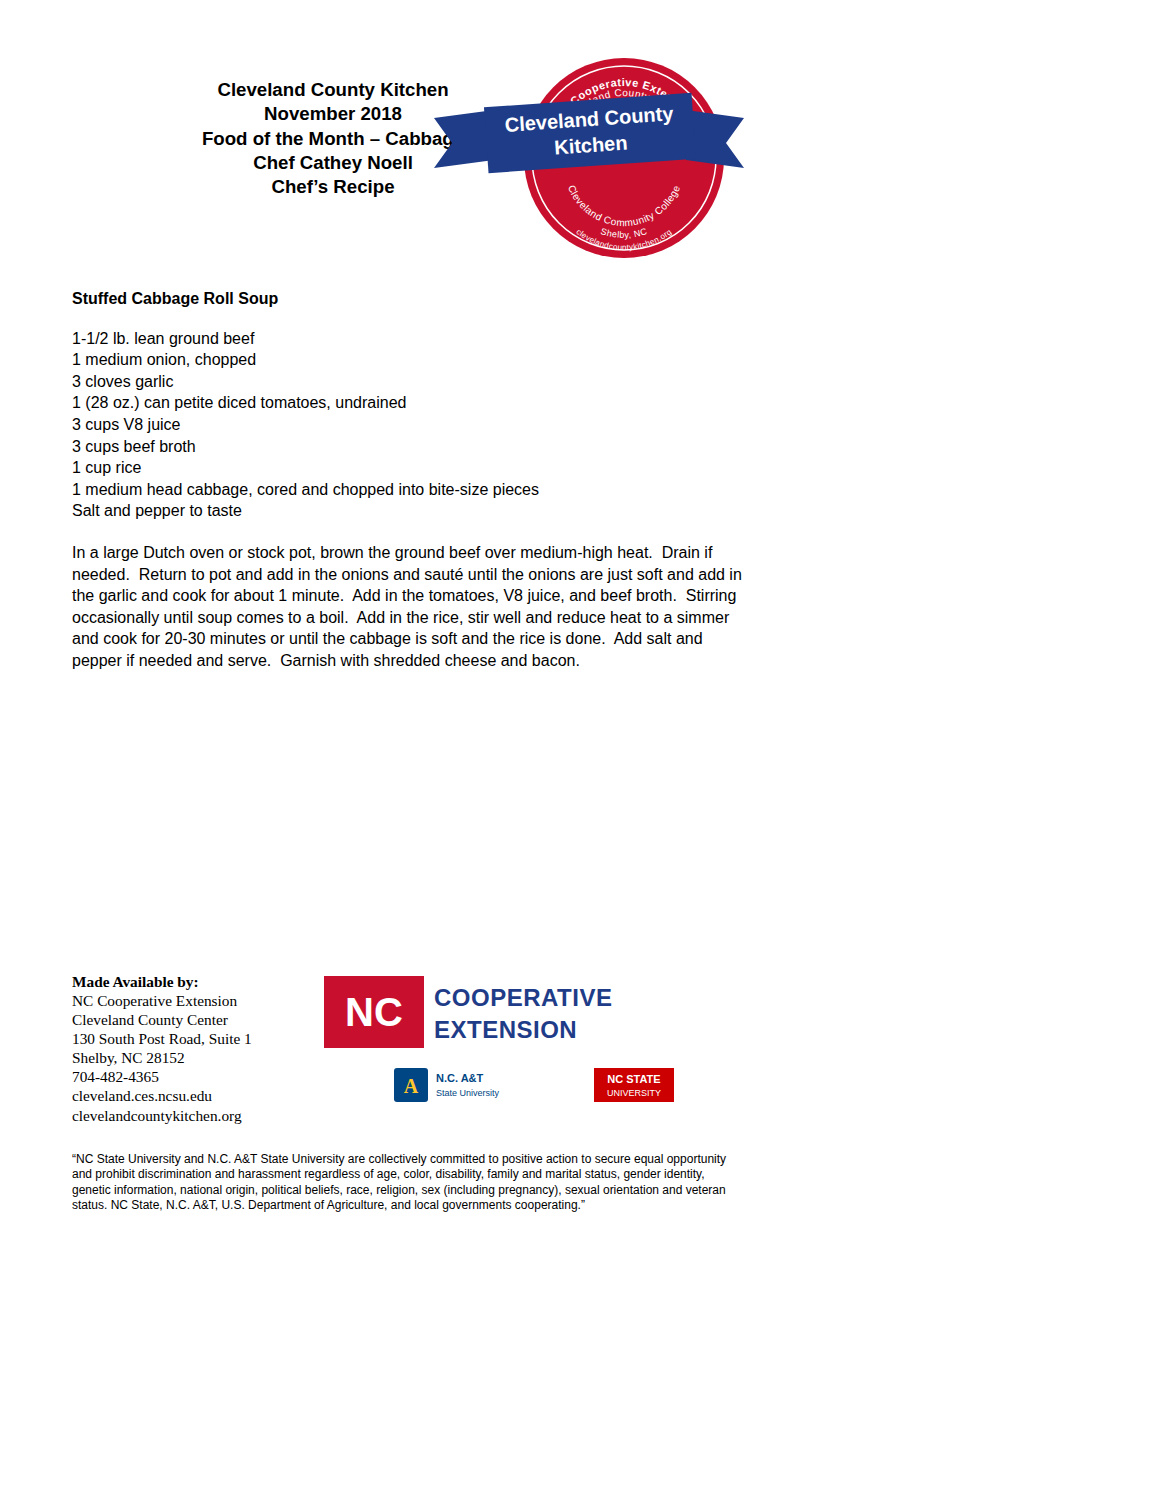Cleveland County Kitchen logo NC Cooperative Extension Cleveland County Center Cleveland Community College Shelby, NC clevelandcountykitchen.org Cleveland County Kitchen
Cleveland County Kitchen
November 2018
Food of the Month – Cabbage
Chef Cathey Noell
Chef’s Recipe
Stuffed Cabbage Roll Soup
1-1/2 lb. lean ground beef
1 medium onion, chopped
3 cloves garlic
1 (28 oz.) can petite diced tomatoes, undrained
3 cups V8 juice
3 cups beef broth
1 cup rice
1 medium head cabbage, cored and chopped into bite-size pieces
Salt and pepper to taste
In a large Dutch oven or stock pot, brown the ground beef over medium-high heat. Drain if needed. Return to pot and add in the onions and sauté until the onions are just soft and add in the garlic and cook for about 1 minute. Add in the tomatoes, V8 juice, and beef broth. Stirring occasionally until soup comes to a boil. Add in the rice, stir well and reduce heat to a simmer and cook for 20-30 minutes or until the cabbage is soft and the rice is done. Add salt and pepper if needed and serve. Garnish with shredded cheese and bacon.
Made Available by:
NC Cooperative Extension
Cleveland County Center
130 South Post Road, Suite 1
Shelby, NC 28152
704-482-4365
cleveland.ces.ncsu.edu
clevelandcountykitchen.org
NC Cooperative Extension, N.C. A&T State University and NC State University logos NC COOPERATIVE EXTENSION A N.C. A&T State University NC STATE UNIVERSITY
“NC State University and N.C. A&T State University are collectively committed to positive action to secure equal opportunity and prohibit discrimination and harassment regardless of age, color, disability, family and marital status, gender identity, genetic information, national origin, political beliefs, race, religion, sex (including pregnancy), sexual orientation and veteran status. NC State, N.C. A&T, U.S. Department of Agriculture, and local governments cooperating.”